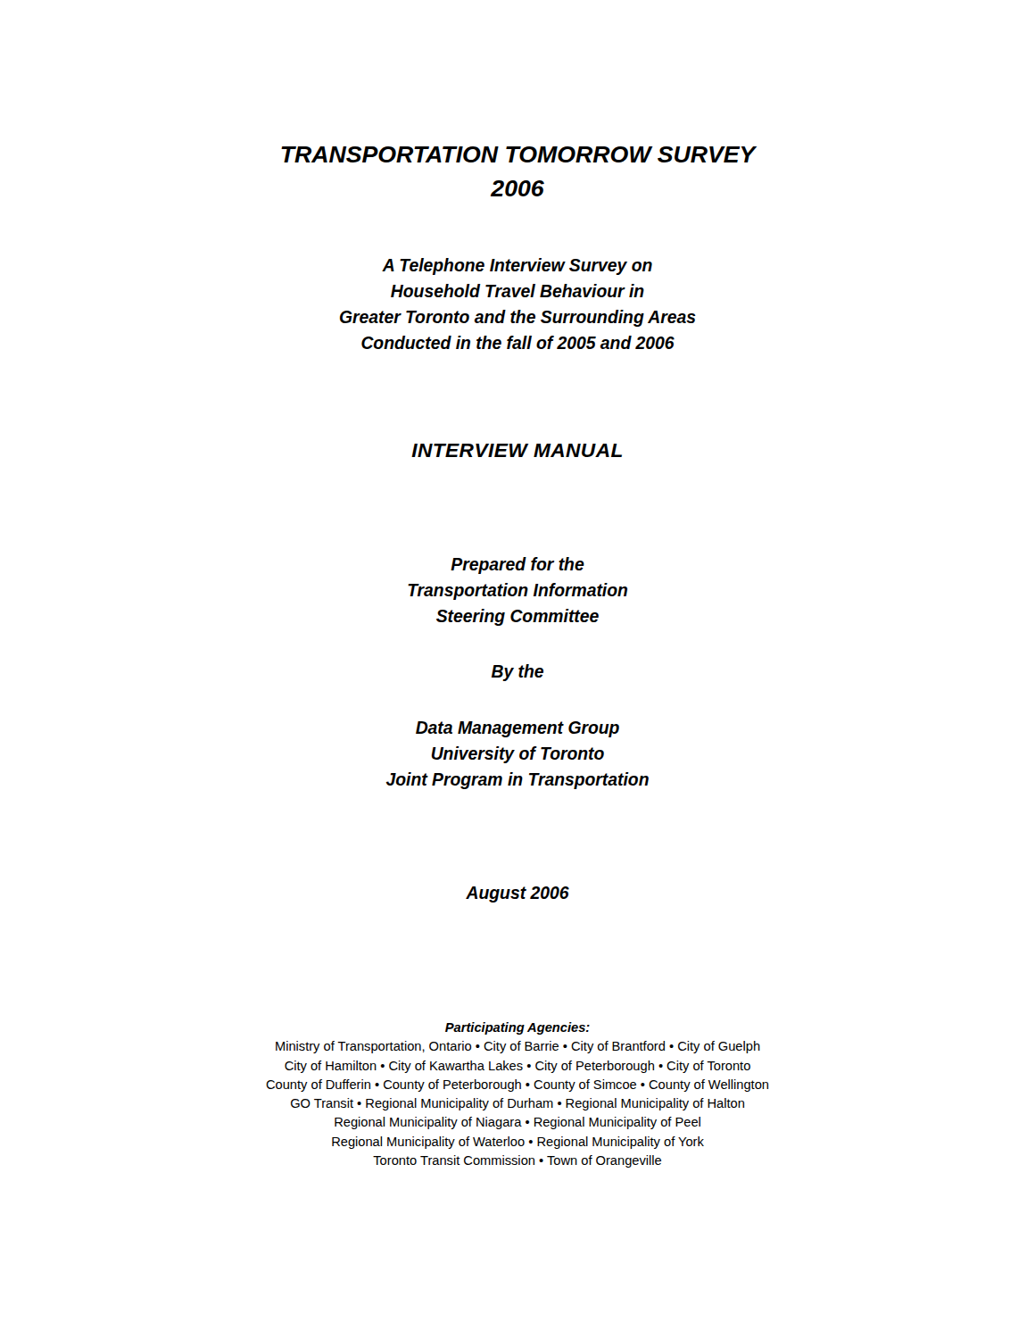TRANSPORTATION TOMORROW SURVEY
2006
A Telephone Interview Survey on
Household Travel Behaviour in
Greater Toronto and the Surrounding Areas
Conducted in the fall of 2005 and 2006
INTERVIEW MANUAL
Prepared for the
Transportation Information
Steering Committee
By the
Data Management Group
University of Toronto
Joint Program in Transportation
August 2006
Participating Agencies:
Ministry of Transportation, Ontario • City of Barrie • City of Brantford • City of Guelph
City of Hamilton • City of Kawartha Lakes • City of Peterborough • City of Toronto
County of Dufferin • County of Peterborough • County of Simcoe • County of Wellington
GO Transit • Regional Municipality of Durham • Regional Municipality of Halton
Regional Municipality of Niagara • Regional Municipality of Peel
Regional Municipality of Waterloo • Regional Municipality of York
Toronto Transit Commission • Town of Orangeville